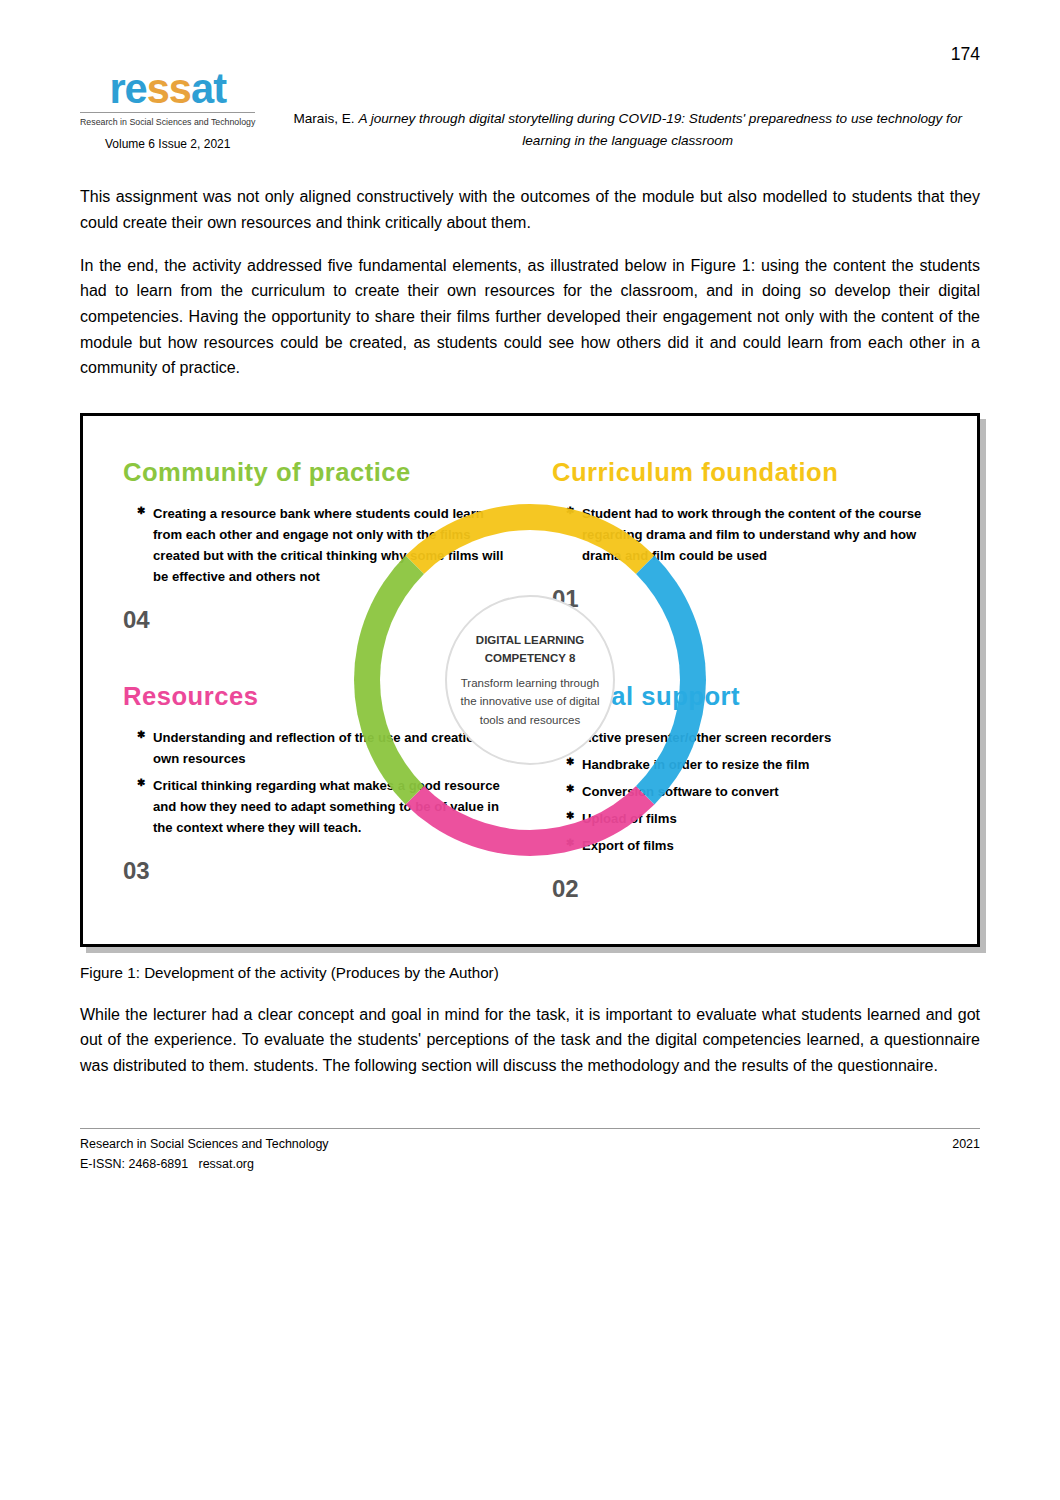174
ressat
Research in Social Sciences and Technology
Volume 6 Issue 2, 2021
Marais, E. A journey through digital storytelling during COVID-19: Students' preparedness to use technology for learning in the language classroom
This assignment was not only aligned constructively with the outcomes of the module but also modelled to students that they could create their own resources and think critically about them.
In the end, the activity addressed five fundamental elements, as illustrated below in Figure 1: using the content the students had to learn from the curriculum to create their own resources for the classroom, and in doing so develop their digital competencies. Having the opportunity to share their films further developed their engagement not only with the content of the module but how resources could be created, as students could see how others did it and could learn from each other in a community of practice.
DIGITAL LEARNING
COMPETENCY 8
Transform learning through the innovative use of digital tools and resources
Community of practice
Creating a resource bank where students could learn from each other and engage not only with the films created but with the critical thinking why some films will be effective and others not
04
Curriculum foundation
Student had to work through the content of the course regarding drama and film to understand why and how drama and film could be used
01
Resources
Understanding and reflection of the use and creation of own resources
Critical thinking regarding what makes a good resource and how they need to adapt something to be of value in the context where they will teach.
03
Digital support
Active presenter/other screen recorders
Handbrake in order to resize the film
Conversion software to convert
Upload of films
Export of films
02
Figure 1: Development of the activity (Produces by the Author)
While the lecturer had a clear concept and goal in mind for the task, it is important to evaluate what students learned and got out of the experience. To evaluate the students' perceptions of the task and the digital competencies learned, a questionnaire was distributed to them. students. The following section will discuss the methodology and the results of the questionnaire.
Research in Social Sciences and Technology E-ISSN: 2468-6891 ressat.org
2021